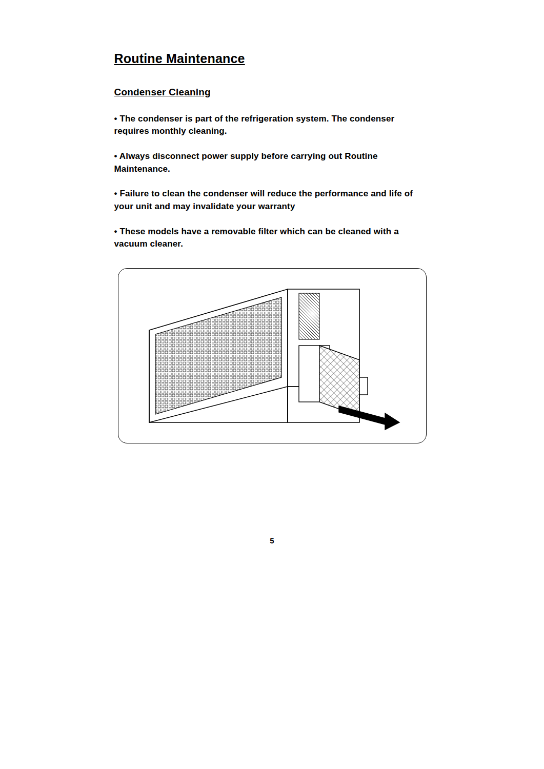Routine Maintenance
Condenser Cleaning
• The condenser is part of the refrigeration system. The condenser requires monthly cleaning.
• Always disconnect power supply before carrying out Routine Maintenance.
• Failure to clean the condenser will reduce the performance and life of your unit and may invalidate your warranty
• These models have a removable filter which can be cleaned with a vacuum cleaner.
5